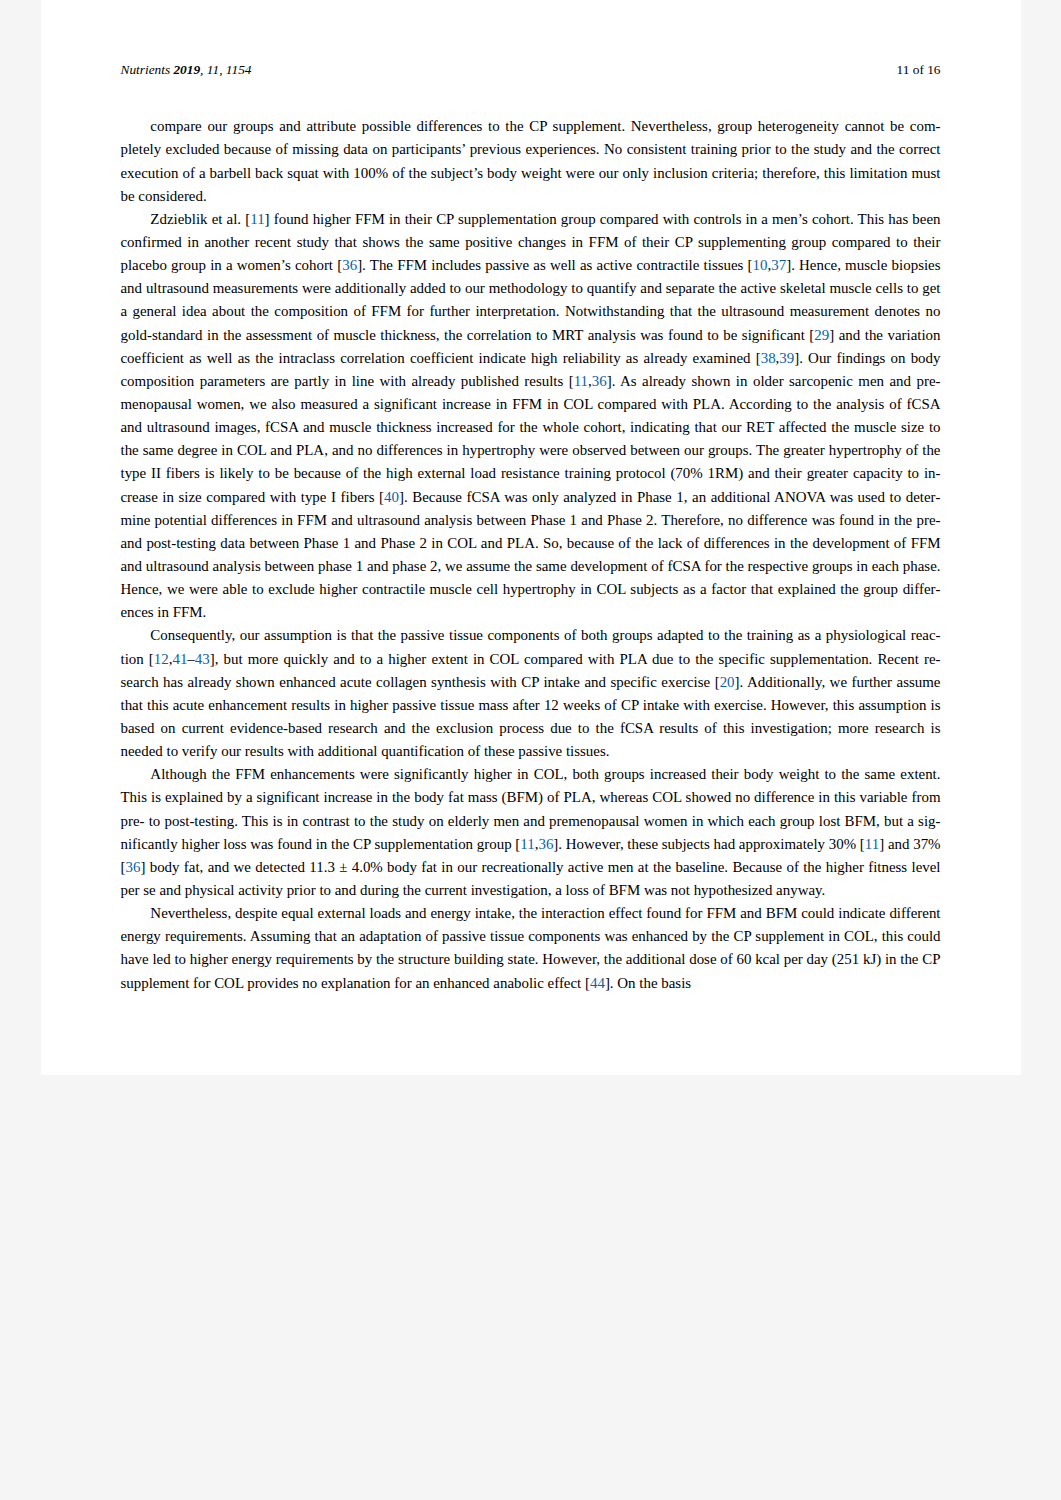Nutrients 2019, 11, 1154 11 of 16
compare our groups and attribute possible differences to the CP supplement. Nevertheless, group heterogeneity cannot be completely excluded because of missing data on participants’ previous experiences. No consistent training prior to the study and the correct execution of a barbell back squat with 100% of the subject’s body weight were our only inclusion criteria; therefore, this limitation must be considered.
Zdzieblik et al. [11] found higher FFM in their CP supplementation group compared with controls in a men’s cohort. This has been confirmed in another recent study that shows the same positive changes in FFM of their CP supplementing group compared to their placebo group in a women’s cohort [36]. The FFM includes passive as well as active contractile tissues [10,37]. Hence, muscle biopsies and ultrasound measurements were additionally added to our methodology to quantify and separate the active skeletal muscle cells to get a general idea about the composition of FFM for further interpretation. Notwithstanding that the ultrasound measurement denotes no gold-standard in the assessment of muscle thickness, the correlation to MRT analysis was found to be significant [29] and the variation coefficient as well as the intraclass correlation coefficient indicate high reliability as already examined [38,39]. Our findings on body composition parameters are partly in line with already published results [11,36]. As already shown in older sarcopenic men and premenopausal women, we also measured a significant increase in FFM in COL compared with PLA. According to the analysis of fCSA and ultrasound images, fCSA and muscle thickness increased for the whole cohort, indicating that our RET affected the muscle size to the same degree in COL and PLA, and no differences in hypertrophy were observed between our groups. The greater hypertrophy of the type II fibers is likely to be because of the high external load resistance training protocol (70% 1RM) and their greater capacity to increase in size compared with type I fibers [40]. Because fCSA was only analyzed in Phase 1, an additional ANOVA was used to determine potential differences in FFM and ultrasound analysis between Phase 1 and Phase 2. Therefore, no difference was found in the pre- and post-testing data between Phase 1 and Phase 2 in COL and PLA. So, because of the lack of differences in the development of FFM and ultrasound analysis between phase 1 and phase 2, we assume the same development of fCSA for the respective groups in each phase. Hence, we were able to exclude higher contractile muscle cell hypertrophy in COL subjects as a factor that explained the group differences in FFM.
Consequently, our assumption is that the passive tissue components of both groups adapted to the training as a physiological reaction [12,41–43], but more quickly and to a higher extent in COL compared with PLA due to the specific supplementation. Recent research has already shown enhanced acute collagen synthesis with CP intake and specific exercise [20]. Additionally, we further assume that this acute enhancement results in higher passive tissue mass after 12 weeks of CP intake with exercise. However, this assumption is based on current evidence-based research and the exclusion process due to the fCSA results of this investigation; more research is needed to verify our results with additional quantification of these passive tissues.
Although the FFM enhancements were significantly higher in COL, both groups increased their body weight to the same extent. This is explained by a significant increase in the body fat mass (BFM) of PLA, whereas COL showed no difference in this variable from pre- to post-testing. This is in contrast to the study on elderly men and premenopausal women in which each group lost BFM, but a significantly higher loss was found in the CP supplementation group [11,36]. However, these subjects had approximately 30% [11] and 37% [36] body fat, and we detected 11.3 ± 4.0% body fat in our recreationally active men at the baseline. Because of the higher fitness level per se and physical activity prior to and during the current investigation, a loss of BFM was not hypothesized anyway.
Nevertheless, despite equal external loads and energy intake, the interaction effect found for FFM and BFM could indicate different energy requirements. Assuming that an adaptation of passive tissue components was enhanced by the CP supplement in COL, this could have led to higher energy requirements by the structure building state. However, the additional dose of 60 kcal per day (251 kJ) in the CP supplement for COL provides no explanation for an enhanced anabolic effect [44]. On the basis